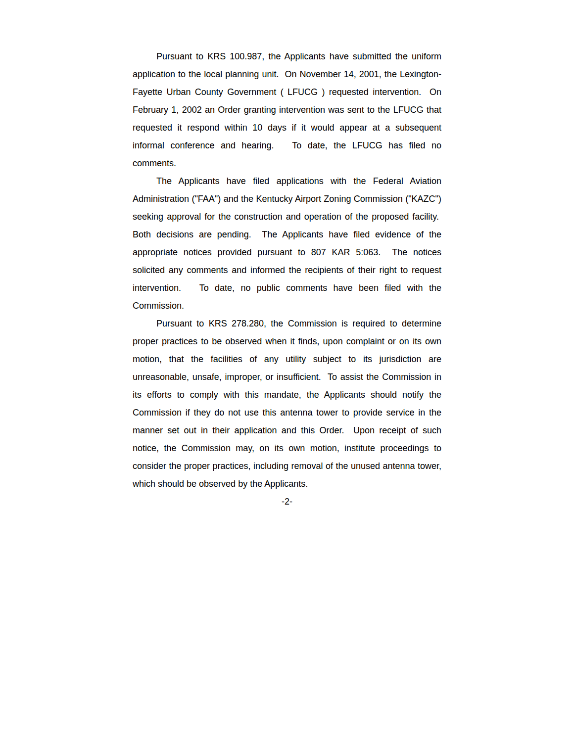Pursuant to KRS 100.987, the Applicants have submitted the uniform application to the local planning unit. On November 14, 2001, the Lexington-Fayette Urban County Government ( LFUCG ) requested intervention. On February 1, 2002 an Order granting intervention was sent to the LFUCG that requested it respond within 10 days if it would appear at a subsequent informal conference and hearing. To date, the LFUCG has filed no comments.
The Applicants have filed applications with the Federal Aviation Administration ("FAA") and the Kentucky Airport Zoning Commission ("KAZC") seeking approval for the construction and operation of the proposed facility. Both decisions are pending. The Applicants have filed evidence of the appropriate notices provided pursuant to 807 KAR 5:063. The notices solicited any comments and informed the recipients of their right to request intervention. To date, no public comments have been filed with the Commission.
Pursuant to KRS 278.280, the Commission is required to determine proper practices to be observed when it finds, upon complaint or on its own motion, that the facilities of any utility subject to its jurisdiction are unreasonable, unsafe, improper, or insufficient. To assist the Commission in its efforts to comply with this mandate, the Applicants should notify the Commission if they do not use this antenna tower to provide service in the manner set out in their application and this Order. Upon receipt of such notice, the Commission may, on its own motion, institute proceedings to consider the proper practices, including removal of the unused antenna tower, which should be observed by the Applicants.
-2-